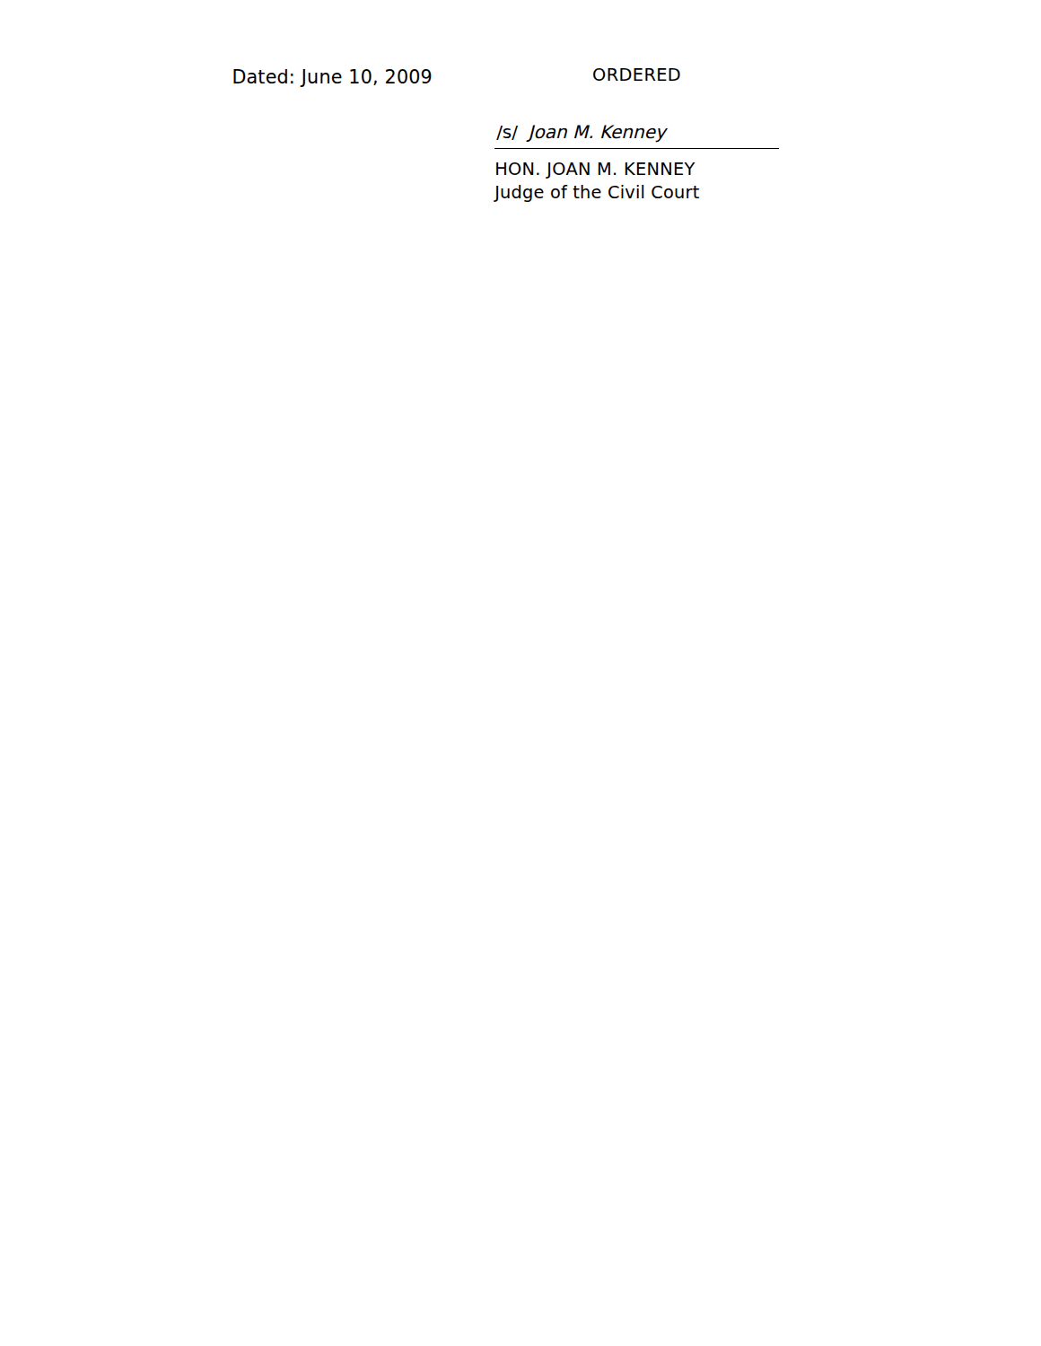Dated: June 10, 2009
ORDERED
/s/Joan M. Kenney
HON. JOAN M. KENNEY
Judge of the Civil Court